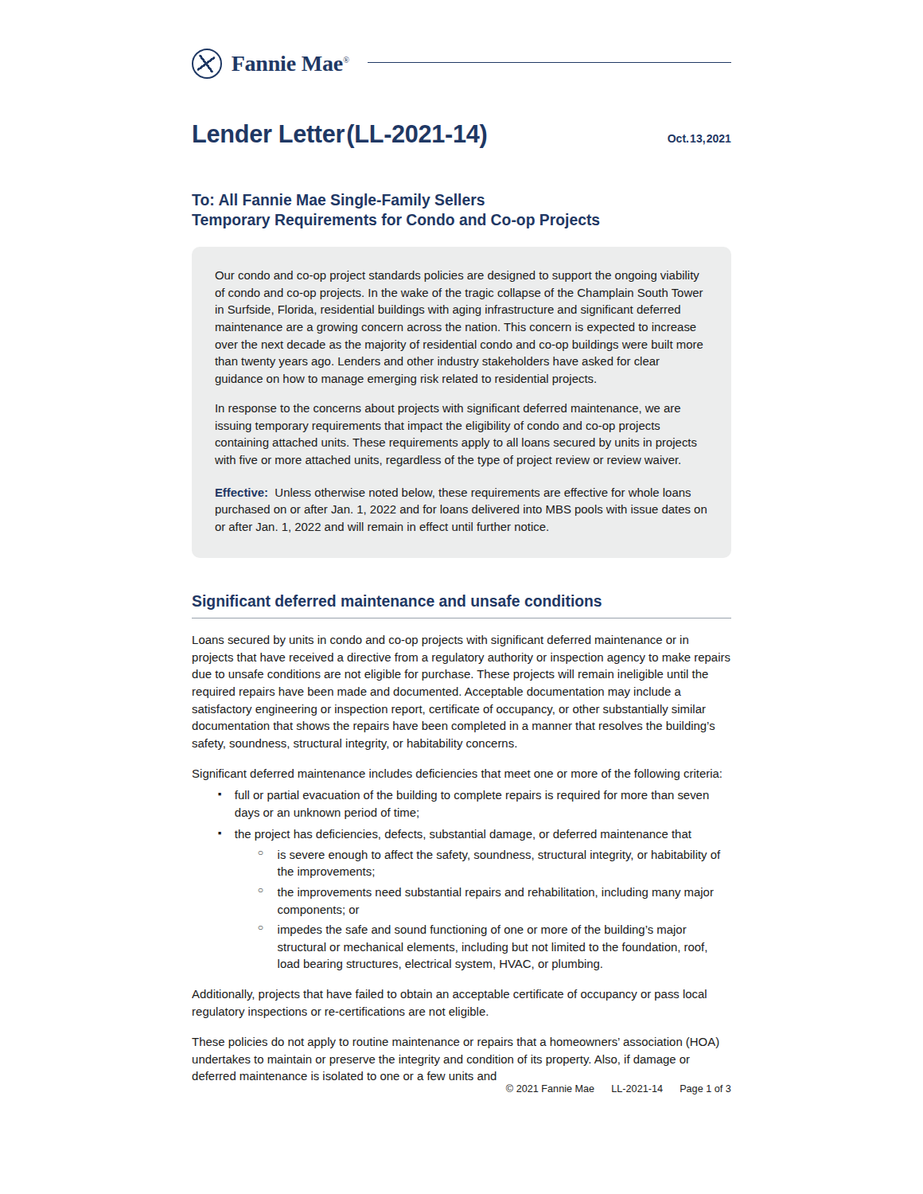Fannie Mae®
Lender Letter (LL-2021-14)
Oct. 13, 2021
To: All Fannie Mae Single-Family Sellers
Temporary Requirements for Condo and Co-op Projects
Our condo and co-op project standards policies are designed to support the ongoing viability of condo and co-op projects. In the wake of the tragic collapse of the Champlain South Tower in Surfside, Florida, residential buildings with aging infrastructure and significant deferred maintenance are a growing concern across the nation. This concern is expected to increase over the next decade as the majority of residential condo and co-op buildings were built more than twenty years ago. Lenders and other industry stakeholders have asked for clear guidance on how to manage emerging risk related to residential projects.
In response to the concerns about projects with significant deferred maintenance, we are issuing temporary requirements that impact the eligibility of condo and co-op projects containing attached units. These requirements apply to all loans secured by units in projects with five or more attached units, regardless of the type of project review or review waiver.
Effective: Unless otherwise noted below, these requirements are effective for whole loans purchased on or after Jan. 1, 2022 and for loans delivered into MBS pools with issue dates on or after Jan. 1, 2022 and will remain in effect until further notice.
Significant deferred maintenance and unsafe conditions
Loans secured by units in condo and co-op projects with significant deferred maintenance or in projects that have received a directive from a regulatory authority or inspection agency to make repairs due to unsafe conditions are not eligible for purchase. These projects will remain ineligible until the required repairs have been made and documented. Acceptable documentation may include a satisfactory engineering or inspection report, certificate of occupancy, or other substantially similar documentation that shows the repairs have been completed in a manner that resolves the building’s safety, soundness, structural integrity, or habitability concerns.
Significant deferred maintenance includes deficiencies that meet one or more of the following criteria:
full or partial evacuation of the building to complete repairs is required for more than seven days or an unknown period of time;
the project has deficiencies, defects, substantial damage, or deferred maintenance that
is severe enough to affect the safety, soundness, structural integrity, or habitability of the improvements;
the improvements need substantial repairs and rehabilitation, including many major components; or
impedes the safe and sound functioning of one or more of the building’s major structural or mechanical elements, including but not limited to the foundation, roof, load bearing structures, electrical system, HVAC, or plumbing.
Additionally, projects that have failed to obtain an acceptable certificate of occupancy or pass local regulatory inspections or re-certifications are not eligible.
These policies do not apply to routine maintenance or repairs that a homeowners’ association (HOA) undertakes to maintain or preserve the integrity and condition of its property. Also, if damage or deferred maintenance is isolated to one or a few units and
© 2021 Fannie Mae LL-2021-14 Page 1 of 3